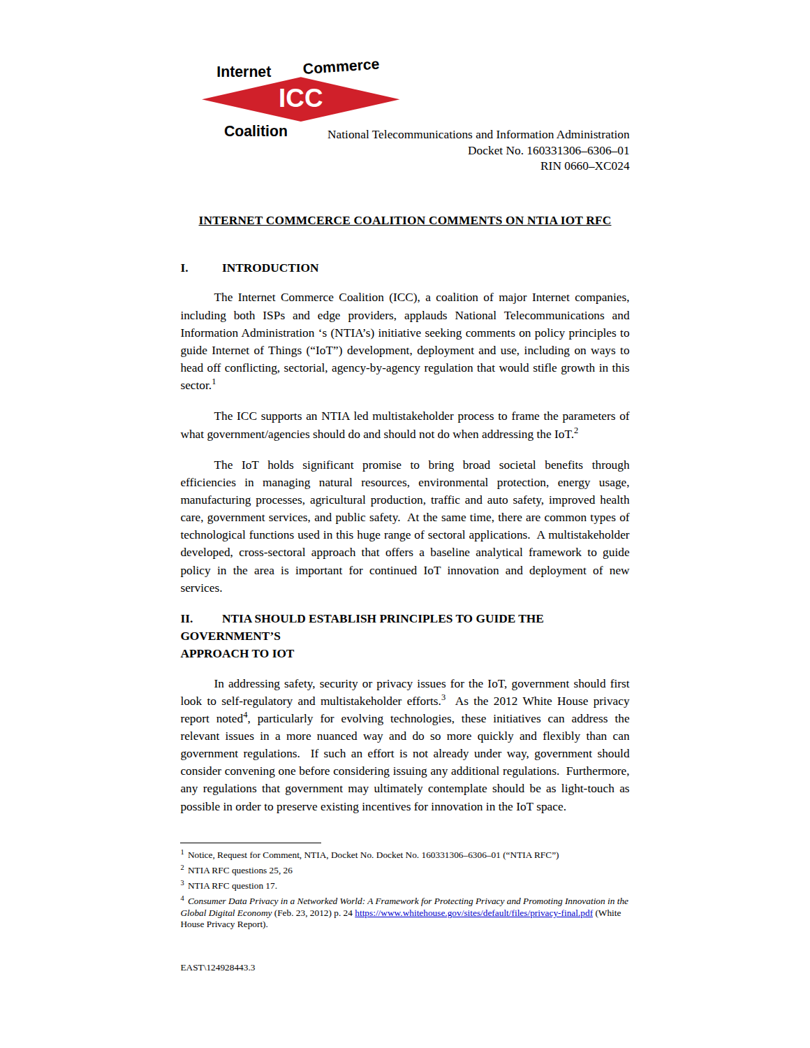Internet Commerce ICC Coalition
National Telecommunications and Information Administration
Docket No. 160331306–6306–01
RIN 0660–XC024
INTERNET COMMCERCE COALITION COMMENTS ON NTIA IOT RFC
I. INTRODUCTION
The Internet Commerce Coalition (ICC), a coalition of major Internet companies, including both ISPs and edge providers, applauds National Telecommunications and Information Administration ‘s (NTIA’s) initiative seeking comments on policy principles to guide Internet of Things (“IoT”) development, deployment and use, including on ways to head off conflicting, sectorial, agency-by-agency regulation that would stifle growth in this sector.1
The ICC supports an NTIA led multistakeholder process to frame the parameters of what government/agencies should do and should not do when addressing the IoT.2
The IoT holds significant promise to bring broad societal benefits through efficiencies in managing natural resources, environmental protection, energy usage, manufacturing processes, agricultural production, traffic and auto safety, improved health care, government services, and public safety. At the same time, there are common types of technological functions used in this huge range of sectoral applications. A multistakeholder developed, cross-sectoral approach that offers a baseline analytical framework to guide policy in the area is important for continued IoT innovation and deployment of new services.
II. NTIA SHOULD ESTABLISH PRINCIPLES TO GUIDE THE GOVERNMENT’S
APPROACH TO IOT
In addressing safety, security or privacy issues for the IoT, government should first look to self-regulatory and multistakeholder efforts.3 As the 2012 White House privacy report noted4, particularly for evolving technologies, these initiatives can address the relevant issues in a more nuanced way and do so more quickly and flexibly than can government regulations. If such an effort is not already under way, government should consider convening one before considering issuing any additional regulations. Furthermore, any regulations that government may ultimately contemplate should be as light-touch as possible in order to preserve existing incentives for innovation in the IoT space.
1 Notice, Request for Comment, NTIA, Docket No. Docket No. 160331306–6306–01 (“NTIA RFC”)
2 NTIA RFC questions 25, 26
3 NTIA RFC question 17.
4 Consumer Data Privacy in a Networked World: A Framework for Protecting Privacy and Promoting Innovation in the Global Digital Economy (Feb. 23, 2012) p. 24 https://www.whitehouse.gov/sites/default/files/privacy-final.pdf (White House Privacy Report).
EAST\124928443.3